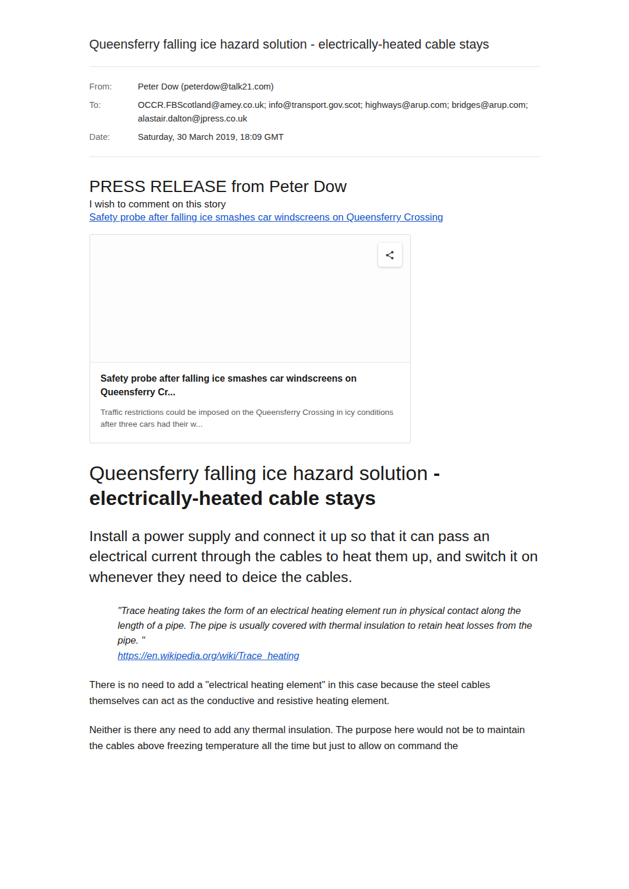Queensferry falling ice hazard solution - electrically-heated cable stays
| From: | Peter Dow (peterdow@talk21.com) |
| To: | OCCR.FBScotland@amey.co.uk; info@transport.gov.scot; highways@arup.com; bridges@arup.com; alastair.dalton@jpress.co.uk |
| Date: | Saturday, 30 March 2019, 18:09 GMT |
PRESS RELEASE from Peter Dow
I wish to comment on this story
Safety probe after falling ice smashes car windscreens on Queensferry Crossing
Safety probe after falling ice smashes car windscreens on Queensferry Cr...
Traffic restrictions could be imposed on the Queensferry Crossing in icy conditions after three cars had their w...
Queensferry falling ice hazard solution - electrically-heated cable stays
Install a power supply and connect it up so that it can pass an electrical current through the cables to heat them up, and switch it on whenever they need to deice the cables.
"Trace heating takes the form of an electrical heating element run in physical contact along the length of a pipe. The pipe is usually covered with thermal insulation to retain heat losses from the pipe. "
https://en.wikipedia.org/wiki/Trace_heating
There is no need to add a "electrical heating element" in this case because the steel cables themselves can act as the conductive and resistive heating element.
Neither is there any need to add any thermal insulation. The purpose here would not be to maintain the cables above freezing temperature all the time but just to allow on command the